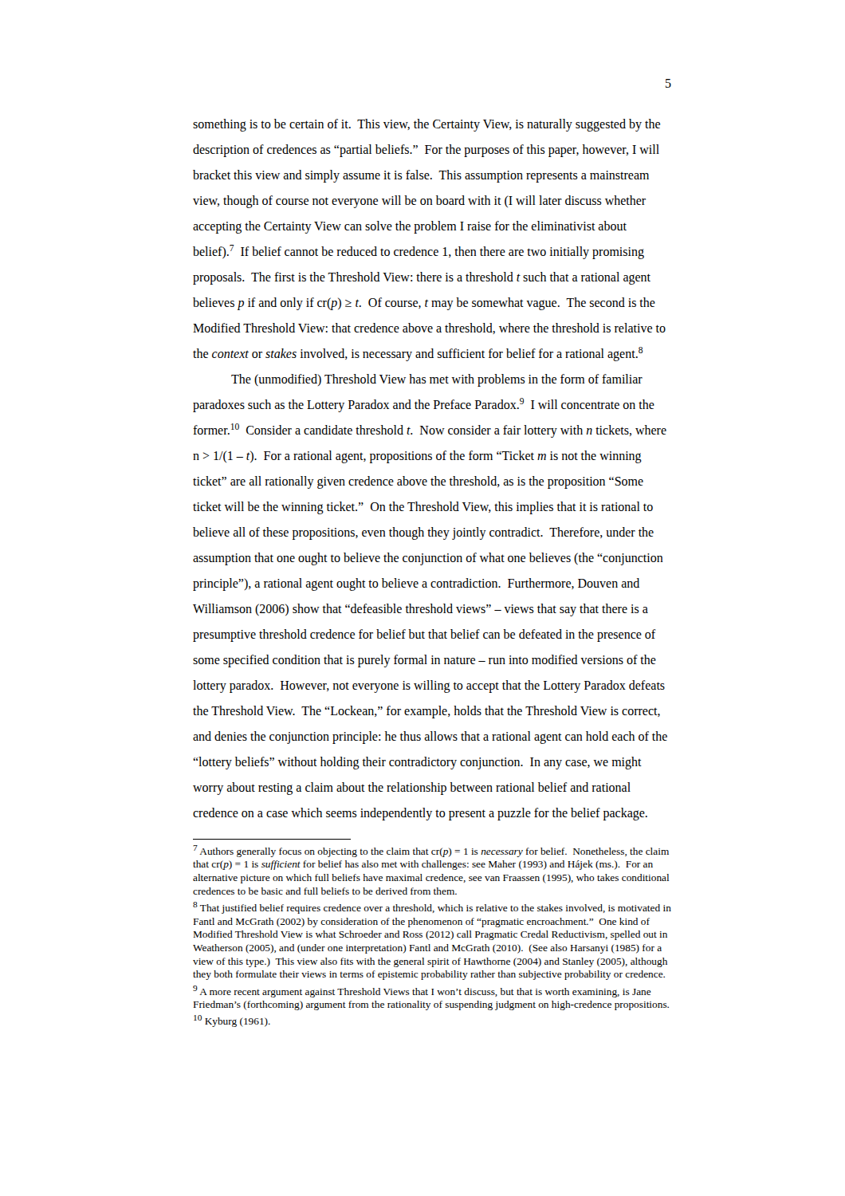5
something is to be certain of it. This view, the Certainty View, is naturally suggested by the description of credences as “partial beliefs.” For the purposes of this paper, however, I will bracket this view and simply assume it is false. This assumption represents a mainstream view, though of course not everyone will be on board with it (I will later discuss whether accepting the Certainty View can solve the problem I raise for the eliminativist about belief).7 If belief cannot be reduced to credence 1, then there are two initially promising proposals. The first is the Threshold View: there is a threshold t such that a rational agent believes p if and only if cr(p) ≥ t. Of course, t may be somewhat vague. The second is the Modified Threshold View: that credence above a threshold, where the threshold is relative to the context or stakes involved, is necessary and sufficient for belief for a rational agent.8
The (unmodified) Threshold View has met with problems in the form of familiar paradoxes such as the Lottery Paradox and the Preface Paradox.9 I will concentrate on the former.10 Consider a candidate threshold t. Now consider a fair lottery with n tickets, where n > 1/(1 – t). For a rational agent, propositions of the form “Ticket m is not the winning ticket” are all rationally given credence above the threshold, as is the proposition “Some ticket will be the winning ticket.” On the Threshold View, this implies that it is rational to believe all of these propositions, even though they jointly contradict. Therefore, under the assumption that one ought to believe the conjunction of what one believes (the “conjunction principle”), a rational agent ought to believe a contradiction. Furthermore, Douven and Williamson (2006) show that “defeasible threshold views” – views that say that there is a presumptive threshold credence for belief but that belief can be defeated in the presence of some specified condition that is purely formal in nature – run into modified versions of the lottery paradox. However, not everyone is willing to accept that the Lottery Paradox defeats the Threshold View. The “Lockean,” for example, holds that the Threshold View is correct, and denies the conjunction principle: he thus allows that a rational agent can hold each of the “lottery beliefs” without holding their contradictory conjunction. In any case, we might worry about resting a claim about the relationship between rational belief and rational credence on a case which seems independently to present a puzzle for the belief package.
7 Authors generally focus on objecting to the claim that cr(p) = 1 is necessary for belief. Nonetheless, the claim that cr(p) = 1 is sufficient for belief has also met with challenges: see Maher (1993) and Hájek (ms.). For an alternative picture on which full beliefs have maximal credence, see van Fraassen (1995), who takes conditional credences to be basic and full beliefs to be derived from them.
8 That justified belief requires credence over a threshold, which is relative to the stakes involved, is motivated in Fantl and McGrath (2002) by consideration of the phenomenon of “pragmatic encroachment.” One kind of Modified Threshold View is what Schroeder and Ross (2012) call Pragmatic Credal Reductivism, spelled out in Weatherson (2005), and (under one interpretation) Fantl and McGrath (2010). (See also Harsanyi (1985) for a view of this type.) This view also fits with the general spirit of Hawthorne (2004) and Stanley (2005), although they both formulate their views in terms of epistemic probability rather than subjective probability or credence.
9 A more recent argument against Threshold Views that I won’t discuss, but that is worth examining, is Jane Friedman’s (forthcoming) argument from the rationality of suspending judgment on high-credence propositions.
10 Kyburg (1961).